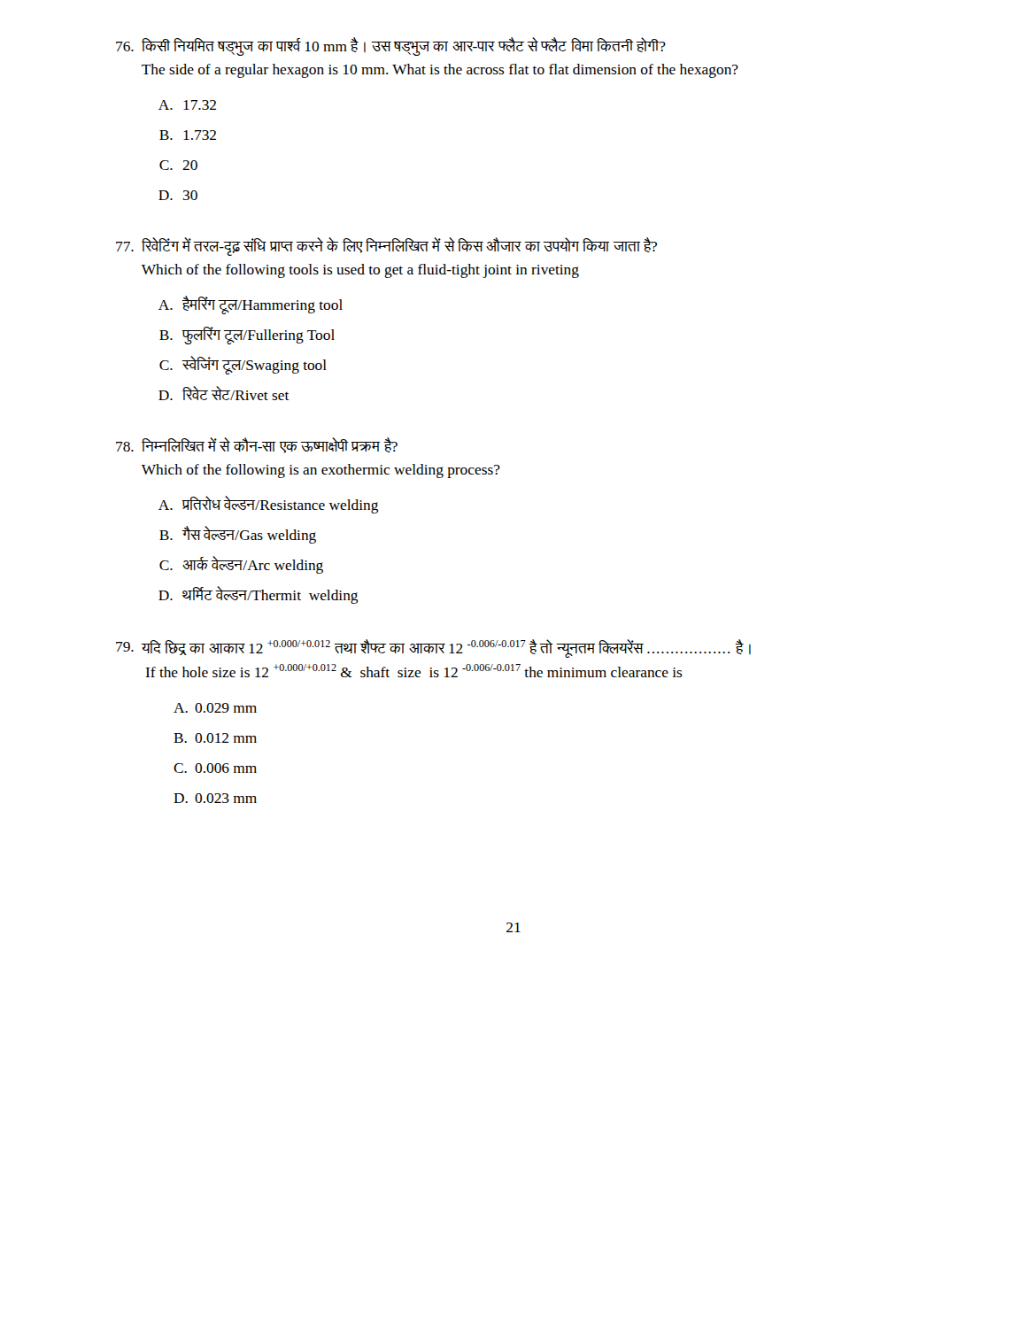76. किसी नियमित षड्भुज का पार्श्व 10 mm है। उस षड्भुज का आर-पार फ्लैट से फ्लैट विमा कितनी होगी? The side of a regular hexagon is 10 mm. What is the across flat to flat dimension of the hexagon?
17.32
1.732
20
30
77. रिवेटिंग में तरल-दृढ़ संधि प्राप्त करने के लिए निम्नलिखित में से किस औजार का उपयोग किया जाता है? Which of the following tools is used to get a fluid-tight joint in riveting
हैमरिंग टूल/Hammering tool
फुलरिंग टूल/Fullering Tool
स्वेजिंग टूल/Swaging tool
रिवेट सेट/Rivet set
78. निम्नलिखित में से कौन-सा एक ऊष्माक्षेपी प्रक्रम है? Which of the following is an exothermic welding process?
प्रतिरोध वेल्डन/Resistance welding
गैस वेल्डन/Gas welding
आर्क वेल्डन/Arc welding
थर्मिट वेल्डन/Thermit welding
79. यदि छिद्र का आकार 12 +0.000/+0.012 तथा शैफ्ट का आकार 12 -0.006/-0.017 है तो न्यूनतम क्लियरेंस .................. है। If the hole size is 12 +0.000/+0.012 & shaft size is 12 -0.006/-0.017 the minimum clearance is
0.029 mm
0.012 mm
0.006 mm
0.023 mm
21